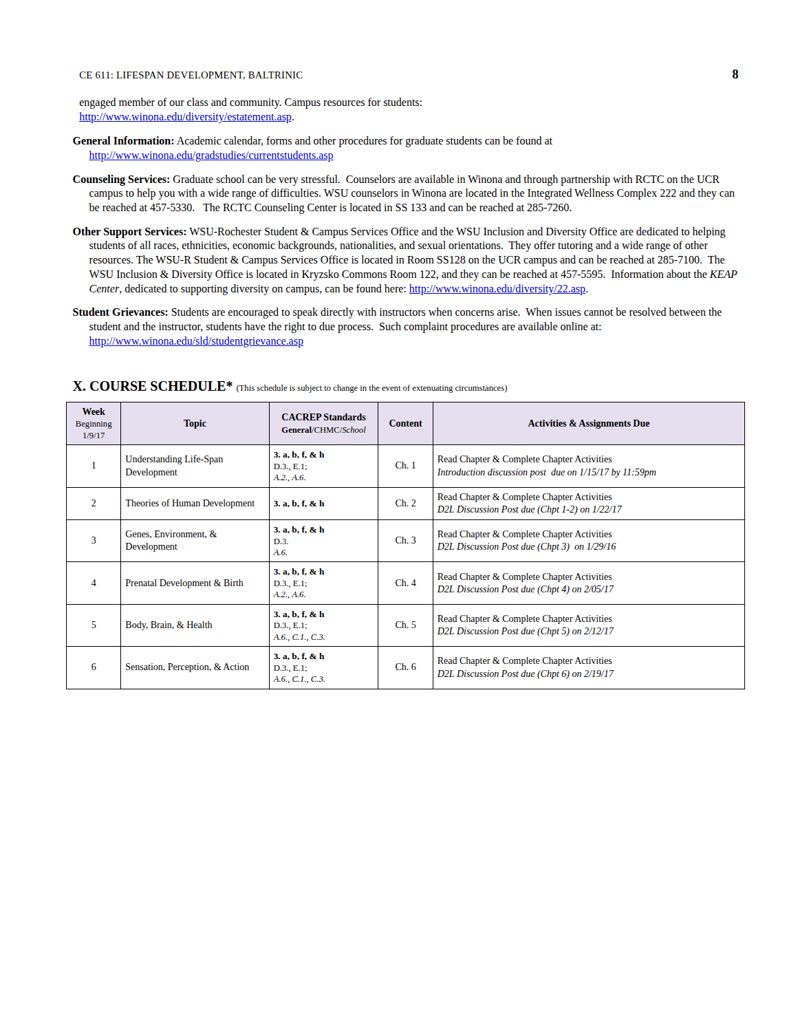CE 611: LIFESPAN DEVELOPMENT, BALTRINIC 8
engaged member of our class and community. Campus resources for students:
http://www.winona.edu/diversity/estatement.asp.
General Information: Academic calendar, forms and other procedures for graduate students can be found at http://www.winona.edu/gradstudies/currentstudents.asp
Counseling Services: Graduate school can be very stressful. Counselors are available in Winona and through partnership with RCTC on the UCR campus to help you with a wide range of difficulties. WSU counselors in Winona are located in the Integrated Wellness Complex 222 and they can be reached at 457-5330. The RCTC Counseling Center is located in SS 133 and can be reached at 285-7260.
Other Support Services: WSU-Rochester Student & Campus Services Office and the WSU Inclusion and Diversity Office are dedicated to helping students of all races, ethnicities, economic backgrounds, nationalities, and sexual orientations. They offer tutoring and a wide range of other resources. The WSU-R Student & Campus Services Office is located in Room SS128 on the UCR campus and can be reached at 285-7100. The WSU Inclusion & Diversity Office is located in Kryzsko Commons Room 122, and they can be reached at 457-5595. Information about the KEAP Center, dedicated to supporting diversity on campus, can be found here: http://www.winona.edu/diversity/22.asp.
Student Grievances: Students are encouraged to speak directly with instructors when concerns arise. When issues cannot be resolved between the student and the instructor, students have the right to due process. Such complaint procedures are available online at:
http://www.winona.edu/sld/studentgrievance.asp
X. COURSE SCHEDULE* (This schedule is subject to change in the event of extenuating circumstances)
| Week Beginning 1/9/17 | Topic | CACREP Standards General /CHMC/ School | Content | Activities & Assignments Due |
| --- | --- | --- | --- | --- |
| 1 | Understanding Life-Span Development | 3. a, b, f, & h D.3., E.1; A.2., A.6. | Ch. 1 | Read Chapter & Complete Chapter Activities Introduction discussion post due on 1/15/17 by 11:59pm |
| 2 | Theories of Human Development | 3. a, b, f, & h | Ch. 2 | Read Chapter & Complete Chapter Activities D2L Discussion Post due (Chpt 1-2) on 1/22/17 |
| 3 | Genes, Environment, & Development | 3. a, b, f, & h D.3. A.6. | Ch. 3 | Read Chapter & Complete Chapter Activities D2L Discussion Post due (Chpt 3) on 1/29/16 |
| 4 | Prenatal Development & Birth | 3. a, b, f, & h D.3., E.1; A.2., A.6. | Ch. 4 | Read Chapter & Complete Chapter Activities D2L Discussion Post due (Chpt 4) on 2/05/17 |
| 5 | Body, Brain, & Health | 3. a, b, f, & h D.3., E.1; A.6., C.1., C.3. | Ch. 5 | Read Chapter & Complete Chapter Activities D2L Discussion Post due (Chpt 5) on 2/12/17 |
| 6 | Sensation, Perception, & Action | 3. a, b, f, & h D.3., E.1; A.6., C.1., C.3. | Ch. 6 | Read Chapter & Complete Chapter Activities D2L Discussion Post due (Chpt 6) on 2/19/17 |